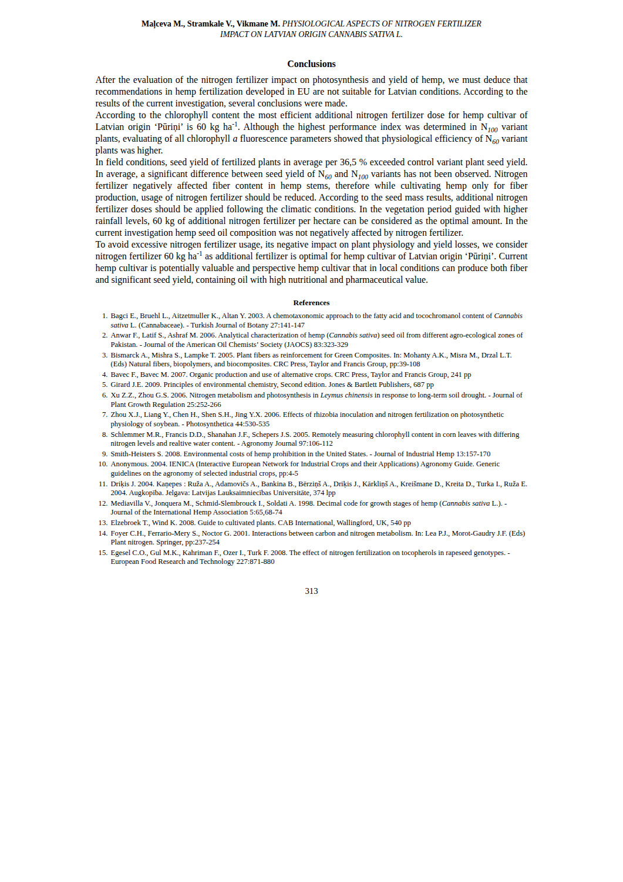Maļceva M., Stramkale V., Vikmane M. PHYSIOLOGICAL ASPECTS OF NITROGEN FERTILIZER
IMPACT ON LATVIAN ORIGIN CANNABIS SATIVA L.
Conclusions
After the evaluation of the nitrogen fertilizer impact on photosynthesis and yield of hemp, we must deduce that recommendations in hemp fertilization developed in EU are not suitable for Latvian conditions. According to the results of the current investigation, several conclusions were made.
According to the chlorophyll content the most efficient additional nitrogen fertilizer dose for hemp cultivar of Latvian origin ‘Pūriņi’ is 60 kg ha-1. Although the highest performance index was determined in N100 variant plants, evaluating of all chlorophyll a fluorescence parameters showed that physiological efficiency of N60 variant plants was higher.
In field conditions, seed yield of fertilized plants in average per 36,5 % exceeded control variant plant seed yield. In average, a significant difference between seed yield of N60 and N100 variants has not been observed. Nitrogen fertilizer negatively affected fiber content in hemp stems, therefore while cultivating hemp only for fiber production, usage of nitrogen fertilizer should be reduced. According to the seed mass results, additional nitrogen fertilizer doses should be applied following the climatic conditions. In the vegetation period guided with higher rainfall levels, 60 kg of additional nitrogen fertilizer per hectare can be considered as the optimal amount. In the current investigation hemp seed oil composition was not negatively affected by nitrogen fertilizer.
To avoid excessive nitrogen fertilizer usage, its negative impact on plant physiology and yield losses, we consider nitrogen fertilizer 60 kg ha-1 as additional fertilizer is optimal for hemp cultivar of Latvian origin ‘Pūriņi’. Current hemp cultivar is potentially valuable and perspective hemp cultivar that in local conditions can produce both fiber and significant seed yield, containing oil with high nutritional and pharmaceutical value.
References
Bagci E., Bruehl L., Aitzetmuller K., Altan Y. 2003. A chemotaxonomic approach to the fatty acid and tocochromanol content of Cannabis sativa L. (Cannabaceae). - Turkish Journal of Botany 27:141-147
Anwar F., Latif S., Ashraf M. 2006. Analytical characterization of hemp (Cannabis sativa) seed oil from different agro-ecological zones of Pakistan. - Journal of the American Oil Chemists’ Society (JAOCS) 83:323-329
Bismarck A., Mishra S., Lampke T. 2005. Plant fibers as reinforcement for Green Composites. In: Mohanty A.K., Misra M., Drzal L.T. (Eds) Natural fibers, biopolymers, and biocomposites. CRC Press, Taylor and Francis Group, pp:39-108
Bavec F., Bavec M. 2007. Organic production and use of alternative crops. CRC Press, Taylor and Francis Group, 241 pp
Girard J.E. 2009. Principles of environmental chemistry, Second edition. Jones & Bartlett Publishers, 687 pp
Xu Z.Z., Zhou G.S. 2006. Nitrogen metabolism and photosynthesis in Leymus chinensis in response to long-term soil drought. - Journal of Plant Growth Regulation 25:252-266
Zhou X.J., Liang Y., Chen H., Shen S.H., Jing Y.X. 2006. Effects of rhizobia inoculation and nitrogen fertilization on photosynthetic physiology of soybean. - Photosynthetica 44:530-535
Schlemmer M.R., Francis D.D., Shanahan J.F., Schepers J.S. 2005. Remotely measuring chlorophyll content in corn leaves with differing nitrogen levels and realtive water content. - Agronomy Journal 97:106-112
Smith-Heisters S. 2008. Environmental costs of hemp prohibition in the United States. - Journal of Industrial Hemp 13:157-170
Anonymous. 2004. IENICA (Interactive European Network for Industrial Crops and their Applications) Agronomy Guide. Generic guidelines on the agronomy of selected industrial crops, pp:4-5
Driķis J. 2004. Kaņepes : Ruža A., Adamovičs A., Bankina B., Bērziņš A., Driķis J., Kārkliņš A., Kreišmane D., Kreita D., Turka I., Ruža E. 2004. Augkopība. Jelgava: Latvijas Lauksaimniecības Universitāte, 374 lpp
Mediavilla V., Jonquera M., Schmid-Slembrouck I., Soldati A. 1998. Decimal code for growth stages of hemp (Cannabis sativa L.). - Journal of the International Hemp Association 5:65,68-74
Elzebroek T., Wind K. 2008. Guide to cultivated plants. CAB International, Wallingford, UK, 540 pp
Foyer C.H., Ferrario-Mery S., Noctor G. 2001. Interactions between carbon and nitrogen metabolism. In: Lea P.J., Morot-Gaudry J.F. (Eds) Plant nitrogen. Springer, pp:237-254
Egesel C.O., Gul M.K., Kahriman F., Ozer I., Turk F. 2008. The effect of nitrogen fertilization on tocopherols in rapeseed genotypes. - European Food Research and Technology 227:871-880
313